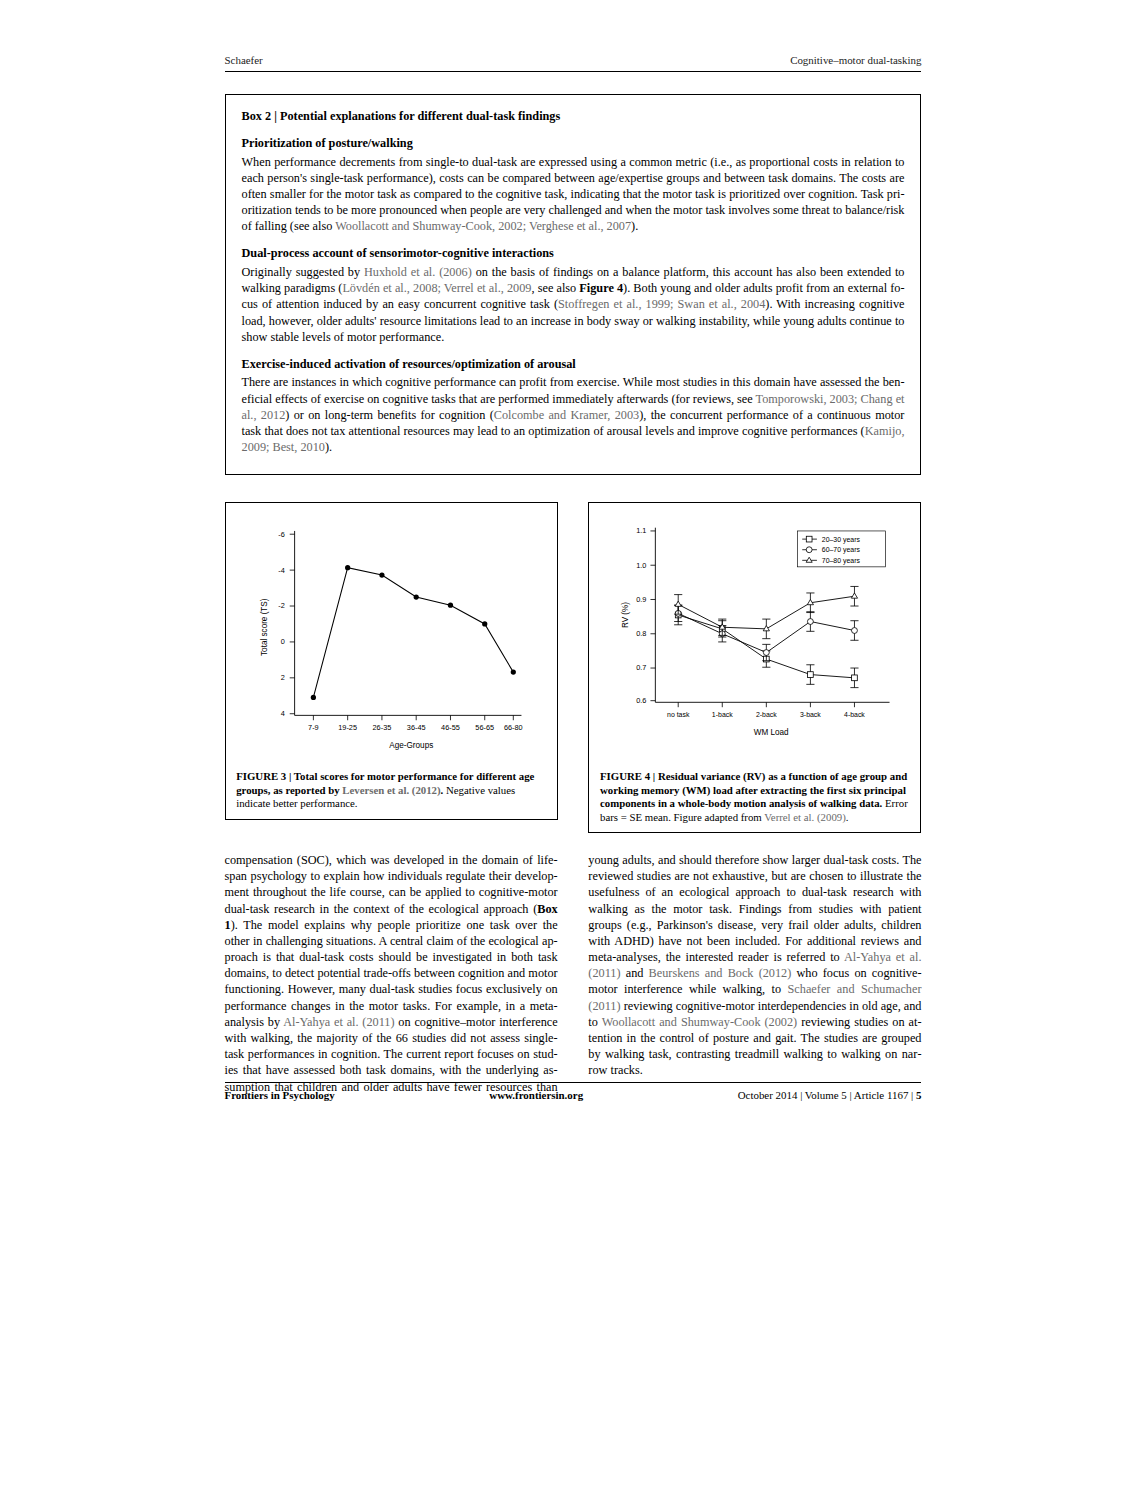Schaefer
Cognitive–motor dual-tasking
Box 2 | Potential explanations for different dual-task findings
Prioritization of posture/walking
When performance decrements from single-to dual-task are expressed using a common metric (i.e., as proportional costs in relation to each person's single-task performance), costs can be compared between age/expertise groups and between task domains. The costs are often smaller for the motor task as compared to the cognitive task, indicating that the motor task is prioritized over cognition. Task prioritization tends to be more pronounced when people are very challenged and when the motor task involves some threat to balance/risk of falling (see also Woollacott and Shumway-Cook, 2002; Verghese et al., 2007).
Dual-process account of sensorimotor-cognitive interactions
Originally suggested by Huxhold et al. (2006) on the basis of findings on a balance platform, this account has also been extended to walking paradigms (Lövdén et al., 2008; Verrel et al., 2009, see also Figure 4). Both young and older adults profit from an external focus of attention induced by an easy concurrent cognitive task (Stoffregen et al., 1999; Swan et al., 2004). With increasing cognitive load, however, older adults' resource limitations lead to an increase in body sway or walking instability, while young adults continue to show stable levels of motor performance.
Exercise-induced activation of resources/optimization of arousal
There are instances in which cognitive performance can profit from exercise. While most studies in this domain have assessed the beneficial effects of exercise on cognitive tasks that are performed immediately afterwards (for reviews, see Tomporowski, 2003; Chang et al., 2012) or on long-term benefits for cognition (Colcombe and Kramer, 2003), the concurrent performance of a continuous motor task that does not tax attentional resources may lead to an optimization of arousal levels and improve cognitive performances (Kamijo, 2009; Best, 2010).
-6 -4 -2 0 2 4 7-9 19-25 26-35 36-45 46-55 56-65 66-80 Total score (TS) Age-Groups
FIGURE 3 | Total scores for motor performance for different age groups, as reported by Leversen et al. (2012). Negative values indicate better performance.
1.1 1.0 0.9 0.8 0.7 0.6 no task 1-back 2-back 3-back 4-back RV (%) WM Load 20–30 years 60–70 years 70–80 years
FIGURE 4 | Residual variance (RV) as a function of age group and working memory (WM) load after extracting the first six principal components in a whole-body motion analysis of walking data. Error bars = SE mean. Figure adapted from Verrel et al. (2009).
compensation (SOC), which was developed in the domain of lifespan psychology to explain how individuals regulate their development throughout the life course, can be applied to cognitive-motor dual-task research in the context of the ecological approach (Box 1). The model explains why people prioritize one task over the other in challenging situations. A central claim of the ecological approach is that dual-task costs should be investigated in both task domains, to detect potential trade-offs between cognition and motor functioning. However, many dual-task studies focus exclusively on performance changes in the motor tasks. For example, in a meta-analysis by Al-Yahya et al. (2011) on cognitive–motor interference with walking, the majority of the 66 studies did not assess single-task performances in cognition. The current report focuses on studies that have assessed both task domains, with the underlying assumption that children and older adults have fewer resources than young adults, and should therefore show larger dual-task costs. The reviewed studies are not exhaustive, but are chosen to illustrate the usefulness of an ecological approach to dual-task research with walking as the motor task. Findings from studies with patient groups (e.g., Parkinson's disease, very frail older adults, children with ADHD) have not been included. For additional reviews and meta-analyses, the interested reader is referred to Al-Yahya et al. (2011) and Beurskens and Bock (2012) who focus on cognitive-motor interference while walking, to Schaefer and Schumacher (2011) reviewing cognitive-motor interdependencies in old age, and to Woollacott and Shumway-Cook (2002) reviewing studies on attention in the control of posture and gait. The studies are grouped by walking task, contrasting treadmill walking to walking on narrow tracks.
Frontiers in Psychology
www.frontiersin.org
October 2014 | Volume 5 | Article 1167 | 5